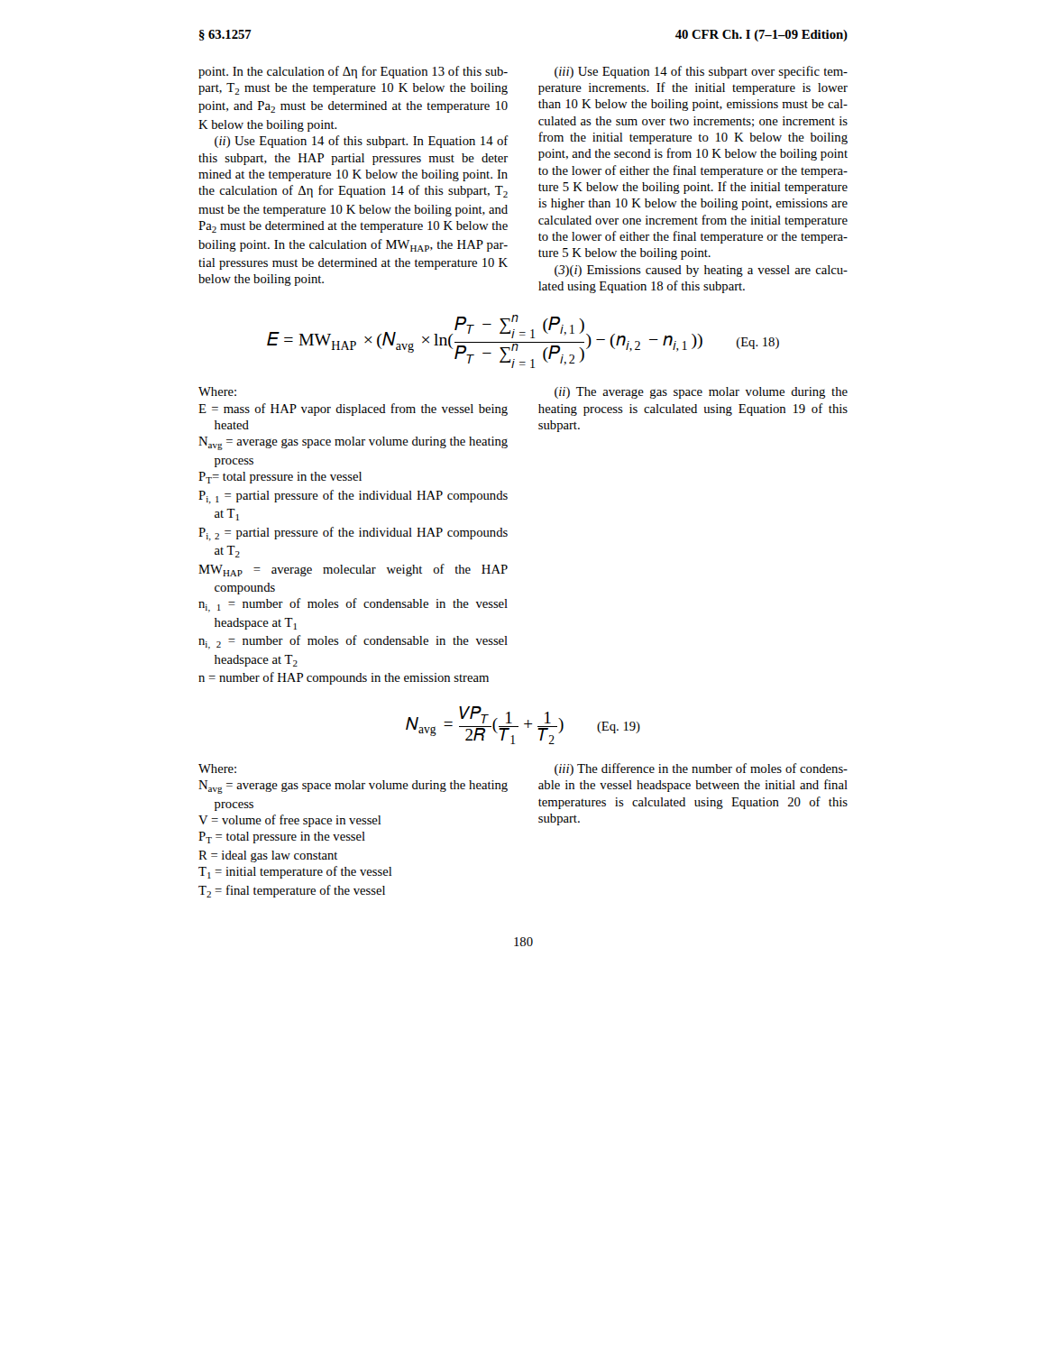§ 63.1257
40 CFR Ch. I (7–1–09 Edition)
point. In the calculation of Δη for Equation 13 of this subpart, T2 must be the temperature 10 K below the boiling point, and Pa2 must be determined at the temperature 10 K below the boiling point.
(ii) Use Equation 14 of this subpart. In Equation 14 of this subpart, the HAP partial pressures must be deter mined at the temperature 10 K below the boiling point. In the calculation of Δη for Equation 14 of this subpart, T2 must be the temperature 10 K below the boiling point, and Pa2 must be determined at the temperature 10 K below the boiling point. In the calculation of MWHAP, the HAP partial pressures must be determined at the temperature 10 K below the boiling point.
(iii) Use Equation 14 of this subpart over specific temperature increments. If the initial temperature is lower than 10 K below the boiling point, emissions must be calculated as the sum over two increments; one increment is from the initial temperature to 10 K below the boiling point, and the second is from 10 K below the boiling point to the lower of either the final temperature or the temperature 5 K below the boiling point. If the initial temperature is higher than 10 K below the boiling point, emissions are calculated over one increment from the initial temperature to the lower of either the final temperature or the temperature 5 K below the boiling point.
(3)(i) Emissions caused by heating a vessel are calculated using Equation 18 of this subpart.
E = MWHAP × ( Navg × ln ( PT − ∑ i=1 n ( Pi,1 ) PT − ∑ i=1 n ( Pi,2 ) ) − ( ni,2 − ni,1 ) )
(Eq. 18)
Where:
E = mass of HAP vapor displaced from the vessel being heated
Navg = average gas space molar volume during the heating process
PT= total pressure in the vessel
Pi, 1 = partial pressure of the individual HAP compounds at T1
Pi, 2 = partial pressure of the individual HAP compounds at T2
MWHAP = average molecular weight of the HAP compounds
ni, 1 = number of moles of condensable in the vessel headspace at T1
ni, 2 = number of moles of condensable in the vessel headspace at T2
n = number of HAP compounds in the emission stream
(ii) The average gas space molar volume during the heating process is calculated using Equation 19 of this subpart.
Navg = VPT 2R ( 1T1 + 1T2 )
(Eq. 19)
Where:
Navg = average gas space molar volume during the heating process
V = volume of free space in vessel
PT = total pressure in the vessel
R = ideal gas law constant
T1 = initial temperature of the vessel
T2 = final temperature of the vessel
(iii) The difference in the number of moles of condensable in the vessel headspace between the initial and final temperatures is calculated using Equation 20 of this subpart.
180